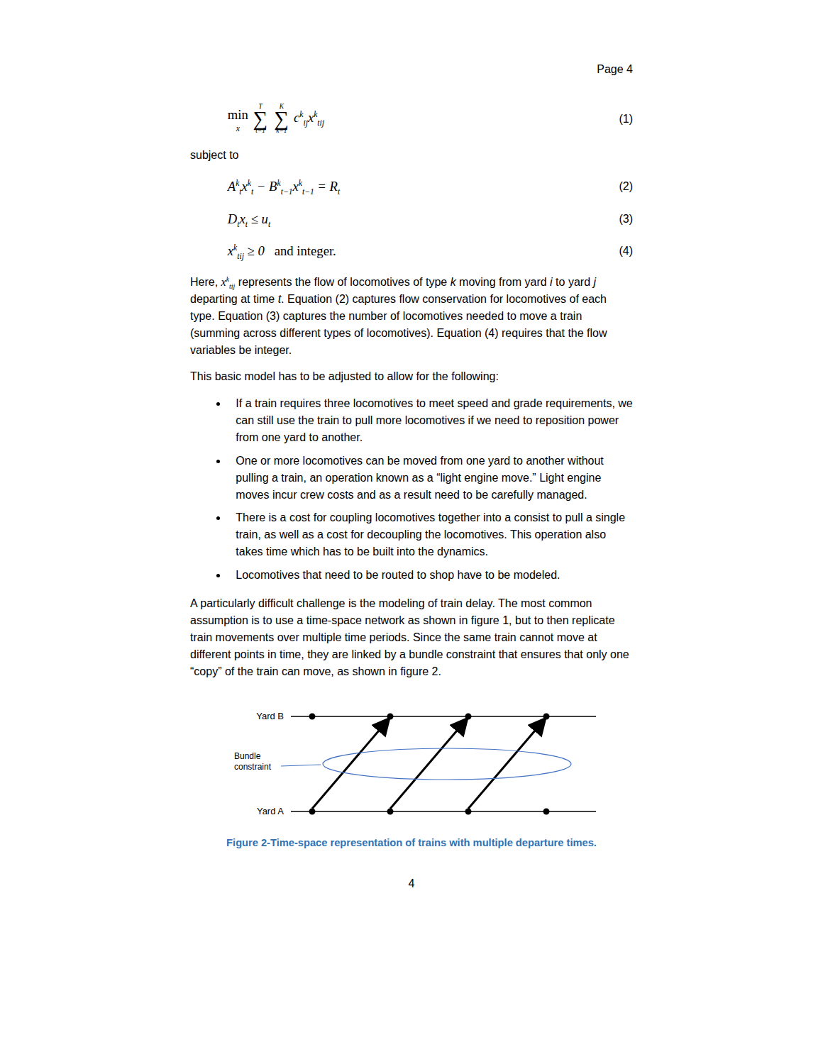Page 4
min x T∑t=1 K∑k=1 ckijxktij
(1)
subject to
Aktxkt − Bkt−1xkt−1 = Rt
(2)
Dtxt ≤ ut
(3)
xktij ≥ 0 and integer.
(4)
Here, xktij represents the flow of locomotives of type k moving from yard i to yard j departing at time t. Equation (2) captures flow conservation for locomotives of each type. Equation (3) captures the number of locomotives needed to move a train (summing across different types of locomotives). Equation (4) requires that the flow variables be integer.
This basic model has to be adjusted to allow for the following:
If a train requires three locomotives to meet speed and grade requirements, we can still use the train to pull more locomotives if we need to reposition power from one yard to another.
One or more locomotives can be moved from one yard to another without pulling a train, an operation known as a “light engine move.” Light engine moves incur crew costs and as a result need to be carefully managed.
There is a cost for coupling locomotives together into a consist to pull a single train, as well as a cost for decoupling the locomotives. This operation also takes time which has to be built into the dynamics.
Locomotives that need to be routed to shop have to be modeled.
A particularly difficult challenge is the modeling of train delay. The most common assumption is to use a time-space network as shown in figure 1, but to then replicate train movements over multiple time periods. Since the same train cannot move at different points in time, they are linked by a bundle constraint that ensures that only one “copy” of the train can move, as shown in figure 2.
Yard B Yard A Bundle constraint
Figure 2-Time-space representation of trains with multiple departure times.
4